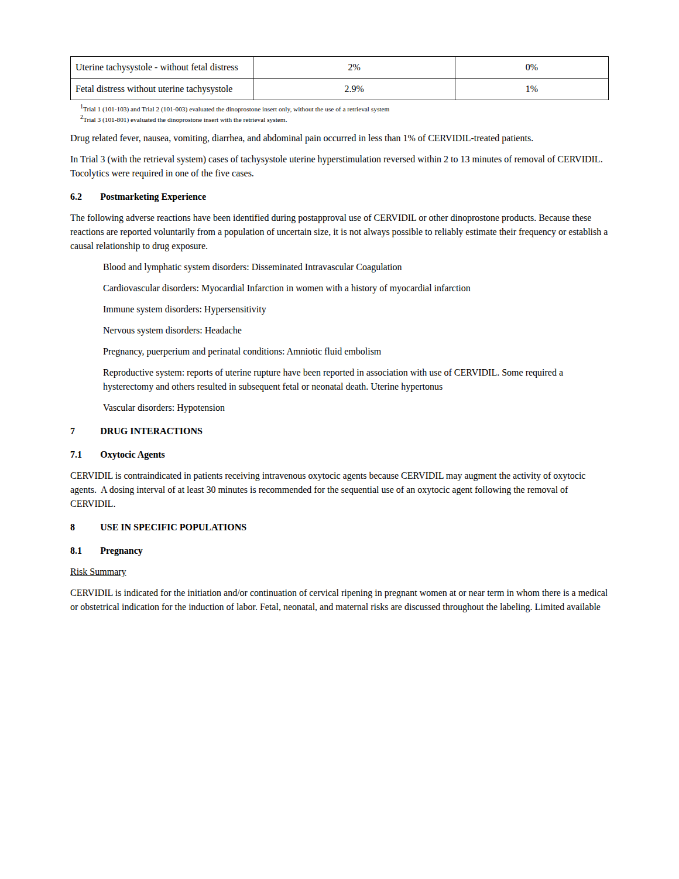| Uterine tachysystole - without fetal distress | 2% | 0% |
| Fetal distress without uterine tachysystole | 2.9% | 1% |
1Trial 1 (101-103) and Trial 2 (101-003) evaluated the dinoprostone insert only, without the use of a retrieval system
2Trial 3 (101-801) evaluated the dinoprostone insert with the retrieval system.
Drug related fever, nausea, vomiting, diarrhea, and abdominal pain occurred in less than 1% of CERVIDIL-treated patients.
In Trial 3 (with the retrieval system) cases of tachysystole uterine hyperstimulation reversed within 2 to 13 minutes of removal of CERVIDIL. Tocolytics were required in one of the five cases.
6.2 Postmarketing Experience
The following adverse reactions have been identified during postapproval use of CERVIDIL or other dinoprostone products. Because these reactions are reported voluntarily from a population of uncertain size, it is not always possible to reliably estimate their frequency or establish a causal relationship to drug exposure.
Blood and lymphatic system disorders: Disseminated Intravascular Coagulation
Cardiovascular disorders: Myocardial Infarction in women with a history of myocardial infarction
Immune system disorders: Hypersensitivity
Nervous system disorders: Headache
Pregnancy, puerperium and perinatal conditions: Amniotic fluid embolism
Reproductive system: reports of uterine rupture have been reported in association with use of CERVIDIL. Some required a hysterectomy and others resulted in subsequent fetal or neonatal death. Uterine hypertonus
Vascular disorders: Hypotension
7 DRUG INTERACTIONS
7.1 Oxytocic Agents
CERVIDIL is contraindicated in patients receiving intravenous oxytocic agents because CERVIDIL may augment the activity of oxytocic agents. A dosing interval of at least 30 minutes is recommended for the sequential use of an oxytocic agent following the removal of CERVIDIL.
8 USE IN SPECIFIC POPULATIONS
8.1 Pregnancy
Risk Summary
CERVIDIL is indicated for the initiation and/or continuation of cervical ripening in pregnant women at or near term in whom there is a medical or obstetrical indication for the induction of labor. Fetal, neonatal, and maternal risks are discussed throughout the labeling. Limited available